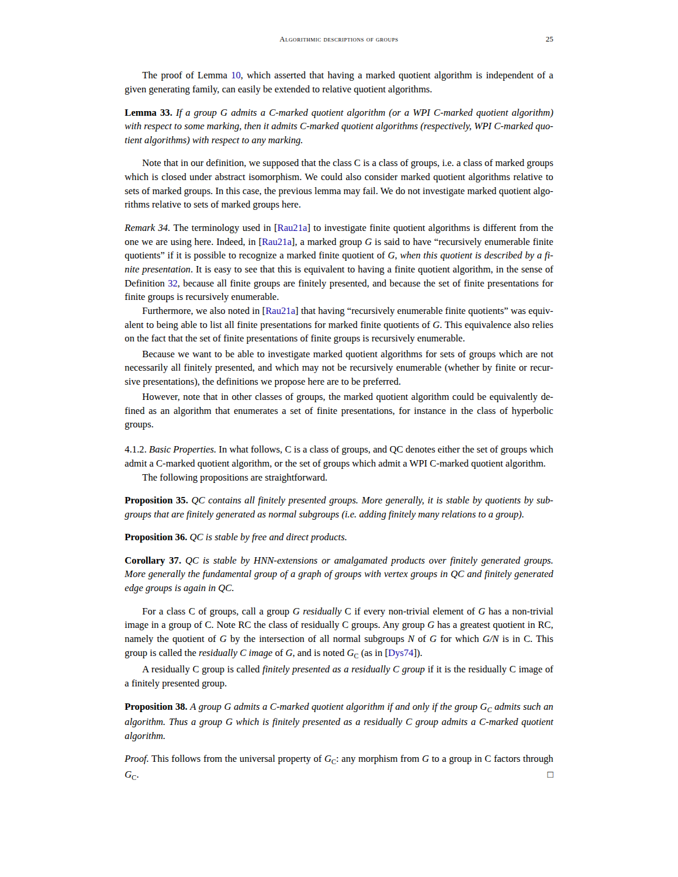Algorithmic descriptions of groups 25
The proof of Lemma 10, which asserted that having a marked quotient algorithm is independent of a given generating family, can easily be extended to relative quotient algorithms.
Lemma 33. If a group G admits a C-marked quotient algorithm (or a WPI C-marked quotient algorithm) with respect to some marking, then it admits C-marked quotient algorithms (respectively, WPI C-marked quotient algorithms) with respect to any marking.
Note that in our definition, we supposed that the class C is a class of groups, i.e. a class of marked groups which is closed under abstract isomorphism. We could also consider marked quotient algorithms relative to sets of marked groups. In this case, the previous lemma may fail. We do not investigate marked quotient algorithms relative to sets of marked groups here.
Remark 34. The terminology used in [Rau21a] to investigate finite quotient algorithms is different from the one we are using here. Indeed, in [Rau21a], a marked group G is said to have “recursively enumerable finite quotients” if it is possible to recognize a marked finite quotient of G, when this quotient is described by a finite presentation. It is easy to see that this is equivalent to having a finite quotient algorithm, in the sense of Definition 32, because all finite groups are finitely presented, and because the set of finite presentations for finite groups is recursively enumerable.
Furthermore, we also noted in [Rau21a] that having “recursively enumerable finite quotients” was equivalent to being able to list all finite presentations for marked finite quotients of G. This equivalence also relies on the fact that the set of finite presentations of finite groups is recursively enumerable.
Because we want to be able to investigate marked quotient algorithms for sets of groups which are not necessarily all finitely presented, and which may not be recursively enumerable (whether by finite or recursive presentations), the definitions we propose here are to be preferred.
However, note that in other classes of groups, the marked quotient algorithm could be equivalently defined as an algorithm that enumerates a set of finite presentations, for instance in the class of hyperbolic groups.
4.1.2. Basic Properties. In what follows, C is a class of groups, and QC denotes either the set of groups which admit a C-marked quotient algorithm, or the set of groups which admit a WPI C-marked quotient algorithm.
The following propositions are straightforward.
Proposition 35. QC contains all finitely presented groups. More generally, it is stable by quotients by subgroups that are finitely generated as normal subgroups (i.e. adding finitely many relations to a group).
Proposition 36. QC is stable by free and direct products.
Corollary 37. QC is stable by HNN-extensions or amalgamated products over finitely generated groups. More generally the fundamental group of a graph of groups with vertex groups in QC and finitely generated edge groups is again in QC.
For a class C of groups, call a group G residually C if every non-trivial element of G has a non-trivial image in a group of C. Note RC the class of residually C groups. Any group G has a greatest quotient in RC, namely the quotient of G by the intersection of all normal subgroups N of G for which G/N is in C. This group is called the residually C image of G, and is noted GC (as in [Dys74]).
A residually C group is called finitely presented as a residually C group if it is the residually C image of a finitely presented group.
Proposition 38. A group G admits a C-marked quotient algorithm if and only if the group GC admits such an algorithm. Thus a group G which is finitely presented as a residually C group admits a C-marked quotient algorithm.
Proof. This follows from the universal property of GC: any morphism from G to a group in C factors through GC. □